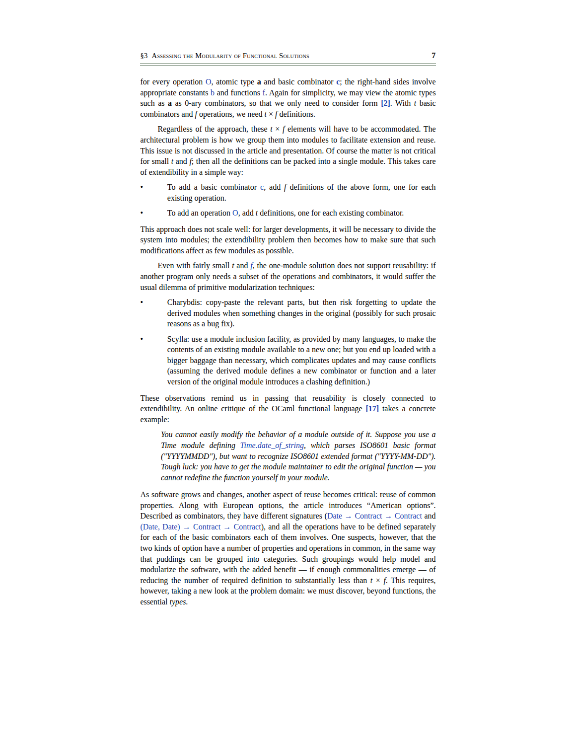§3 Assessing the Modularity of Functional Solutions 7
for every operation O, atomic type a and basic combinator c; the right-hand sides involve appropriate constants b and functions f. Again for simplicity, we may view the atomic types such as a as 0-ary combinators, so that we only need to consider form [2]. With t basic combinators and f operations, we need t × f definitions.
Regardless of the approach, these t × f elements will have to be accommodated. The architectural problem is how we group them into modules to facilitate extension and reuse. This issue is not discussed in the article and presentation. Of course the matter is not critical for small t and f; then all the definitions can be packed into a single module. This takes care of extendibility in a simple way:
To add a basic combinator c, add f definitions of the above form, one for each existing operation.
To add an operation O, add t definitions, one for each existing combinator.
This approach does not scale well: for larger developments, it will be necessary to divide the system into modules; the extendibility problem then becomes how to make sure that such modifications affect as few modules as possible.
Even with fairly small t and f, the one-module solution does not support reusability: if another program only needs a subset of the operations and combinators, it would suffer the usual dilemma of primitive modularization techniques:
Charybdis: copy-paste the relevant parts, but then risk forgetting to update the derived modules when something changes in the original (possibly for such prosaic reasons as a bug fix).
Scylla: use a module inclusion facility, as provided by many languages, to make the contents of an existing module available to a new one; but you end up loaded with a bigger baggage than necessary, which complicates updates and may cause conflicts (assuming the derived module defines a new combinator or function and a later version of the original module introduces a clashing definition.)
These observations remind us in passing that reusability is closely connected to extendibility. An online critique of the OCaml functional language [17] takes a concrete example:
You cannot easily modify the behavior of a module outside of it. Suppose you use a Time module defining Time.date_of_string, which parses ISO8601 basic format ("YYYYMMDD"), but want to recognize ISO8601 extended format ("YYYY-MM-DD"). Tough luck: you have to get the module maintainer to edit the original function — you cannot redefine the function yourself in your module.
As software grows and changes, another aspect of reuse becomes critical: reuse of common properties. Along with European options, the article introduces “American options”. Described as combinators, they have different signatures (Date → Contract → Contract and (Date, Date) → Contract → Contract), and all the operations have to be defined separately for each of the basic combinators each of them involves. One suspects, however, that the two kinds of option have a number of properties and operations in common, in the same way that puddings can be grouped into categories. Such groupings would help model and modularize the software, with the added benefit — if enough commonalities emerge — of reducing the number of required definition to substantially less than t × f. This requires, however, taking a new look at the problem domain: we must discover, beyond functions, the essential types.